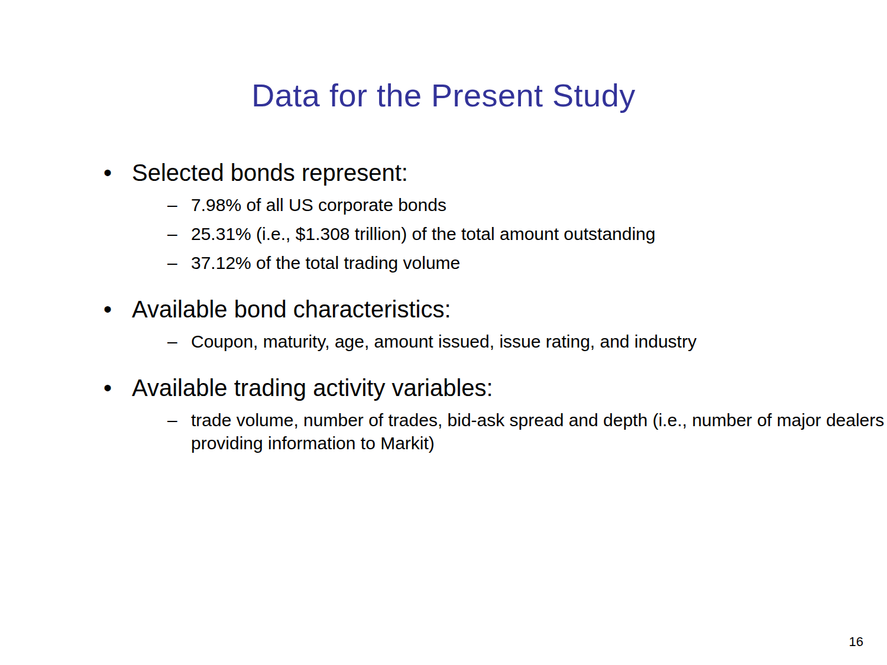Data for the Present Study
Selected bonds represent:
7.98% of all US corporate bonds
25.31% (i.e., $1.308 trillion) of the total amount outstanding
37.12% of the total trading volume
Available bond characteristics:
Coupon, maturity, age, amount issued, issue rating, and industry
Available trading activity variables:
trade volume, number of trades, bid-ask spread and depth (i.e., number of major dealers providing information to Markit)
16